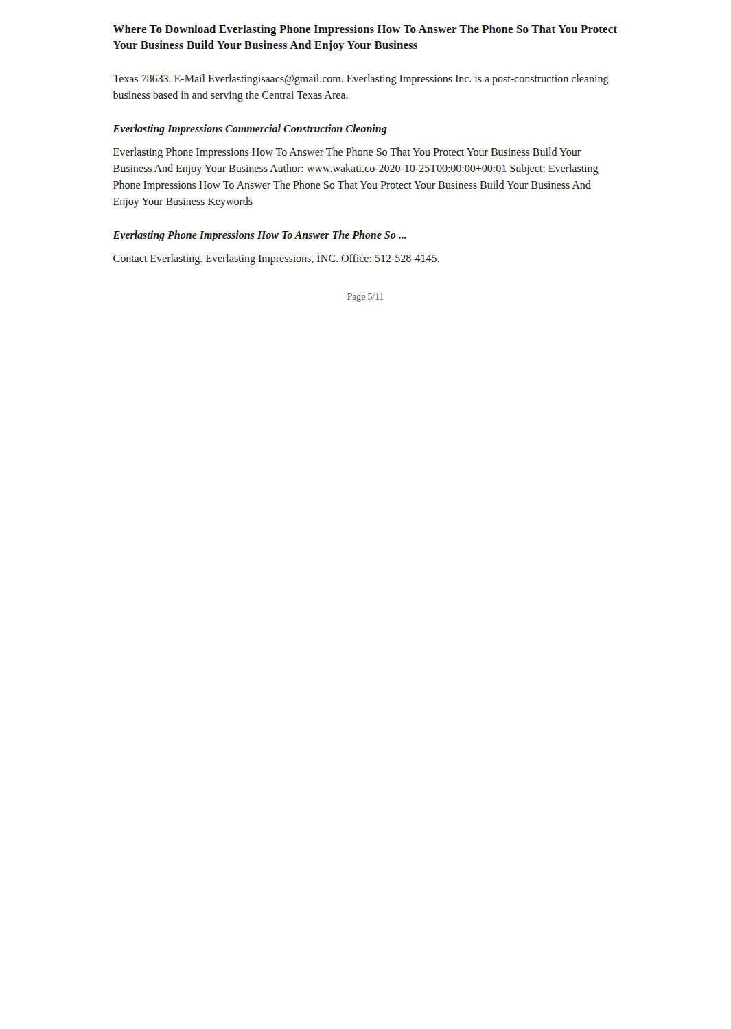Where To Download Everlasting Phone Impressions How To Answer The Phone So That You Protect Your Business Build Your Business And Enjoy Your Business
Texas 78633. E-Mail Everlastingisaacs@gmail.com. Everlasting Impressions Inc. is a post-construction cleaning business based in and serving the Central Texas Area.
Everlasting Impressions Commercial Construction Cleaning
Everlasting Phone Impressions How To Answer The Phone So That You Protect Your Business Build Your Business And Enjoy Your Business Author: www.wakati.co-2020-10-25T00:00:00+00:01 Subject: Everlasting Phone Impressions How To Answer The Phone So That You Protect Your Business Build Your Business And Enjoy Your Business Keywords
Everlasting Phone Impressions How To Answer The Phone So ...
Contact Everlasting. Everlasting Impressions, INC. Office: 512-528-4145.
Page 5/11